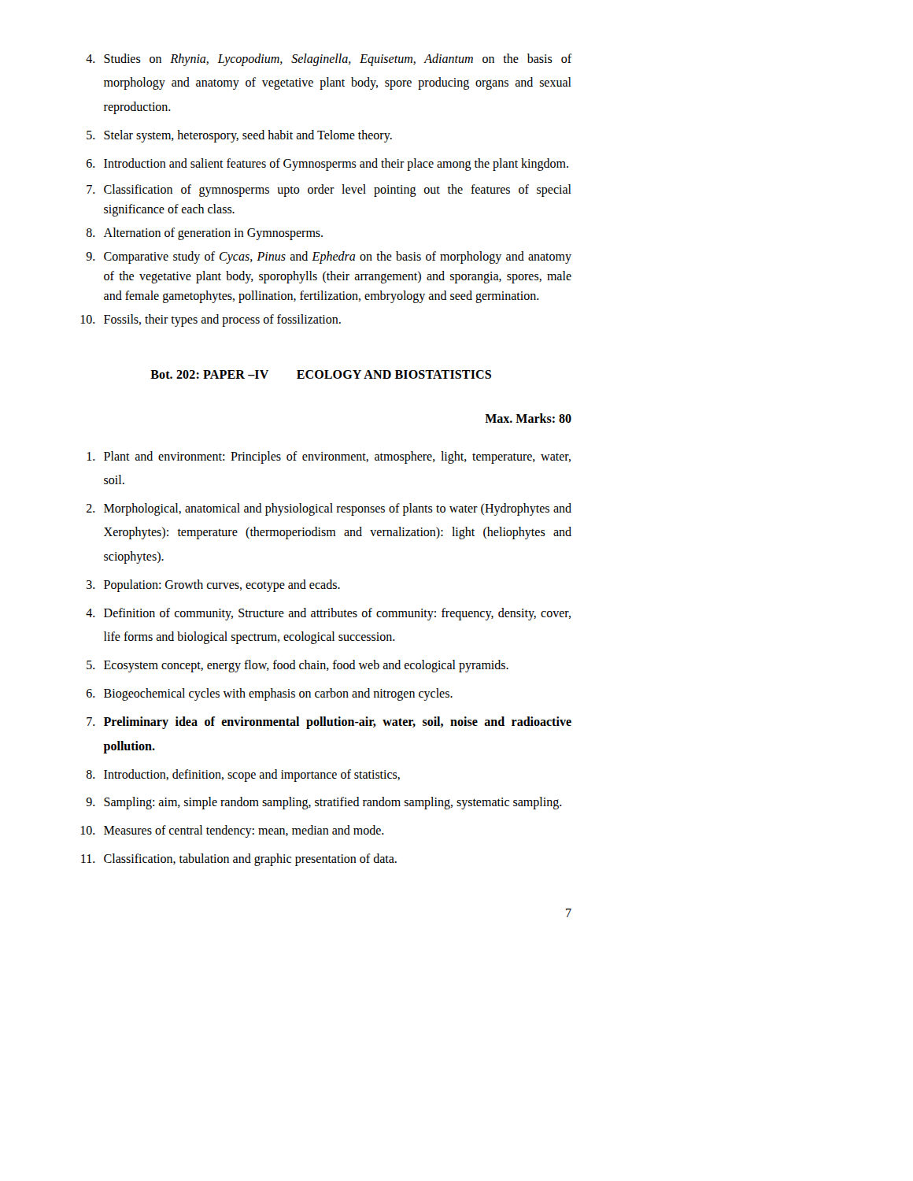Studies on Rhynia, Lycopodium, Selaginella, Equisetum, Adiantum on the basis of morphology and anatomy of vegetative plant body, spore producing organs and sexual reproduction.
Stelar system, heterospory, seed habit and Telome theory.
Introduction and salient features of Gymnosperms and their place among the plant kingdom.
Classification of gymnosperms upto order level pointing out the features of special significance of each class.
Alternation of generation in Gymnosperms.
Comparative study of Cycas, Pinus and Ephedra on the basis of morphology and anatomy of the vegetative plant body, sporophylls (their arrangement) and sporangia, spores, male and female gametophytes, pollination, fertilization, embryology and seed germination.
Fossils, their types and process of fossilization.
Bot. 202: PAPER –IV ECOLOGY AND BIOSTATISTICS
Max. Marks: 80
Plant and environment: Principles of environment, atmosphere, light, temperature, water, soil.
Morphological, anatomical and physiological responses of plants to water (Hydrophytes and Xerophytes): temperature (thermoperiodism and vernalization): light (heliophytes and sciophytes).
Population: Growth curves, ecotype and ecads.
Definition of community, Structure and attributes of community: frequency, density, cover, life forms and biological spectrum, ecological succession.
Ecosystem concept, energy flow, food chain, food web and ecological pyramids.
Biogeochemical cycles with emphasis on carbon and nitrogen cycles.
Preliminary idea of environmental pollution-air, water, soil, noise and radioactive pollution.
Introduction, definition, scope and importance of statistics,
Sampling: aim, simple random sampling, stratified random sampling, systematic sampling.
Measures of central tendency: mean, median and mode.
Classification, tabulation and graphic presentation of data.
7